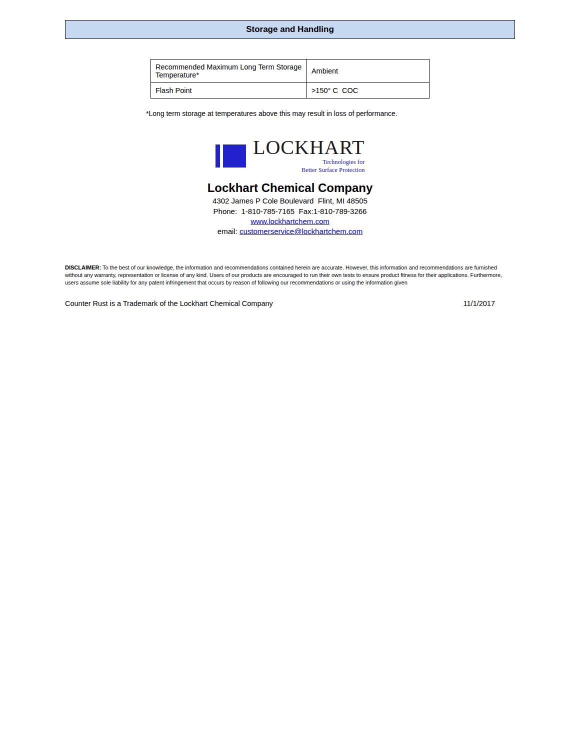Storage and Handling
| Recommended Maximum Long Term Storage Temperature* | Ambient |
| Flash Point | >150° C COC |
*Long term storage at temperatures above this may result in loss of performance.
LOCKHART
Technologies for
Better Surface Protection
Lockhart Chemical Company
4302 James P Cole Boulevard Flint, MI 48505
Phone: 1-810-785-7165 Fax:1-810-789-3266
www.lockhartchem.com
email: customerservice@lockhartchem.com
DISCLAIMER: To the best of our knowledge, the information and recommendations contained herein are accurate. However, this information and recommendations are furnished without any warranty, representation or license of any kind. Users of our products are encouraged to run their own tests to ensure product fitness for their applications. Furthermore, users assume sole liability for any patent infringement that occurs by reason of following our recommendations or using the information given
Counter Rust is a Trademark of the Lockhart Chemical Company 11/1/2017